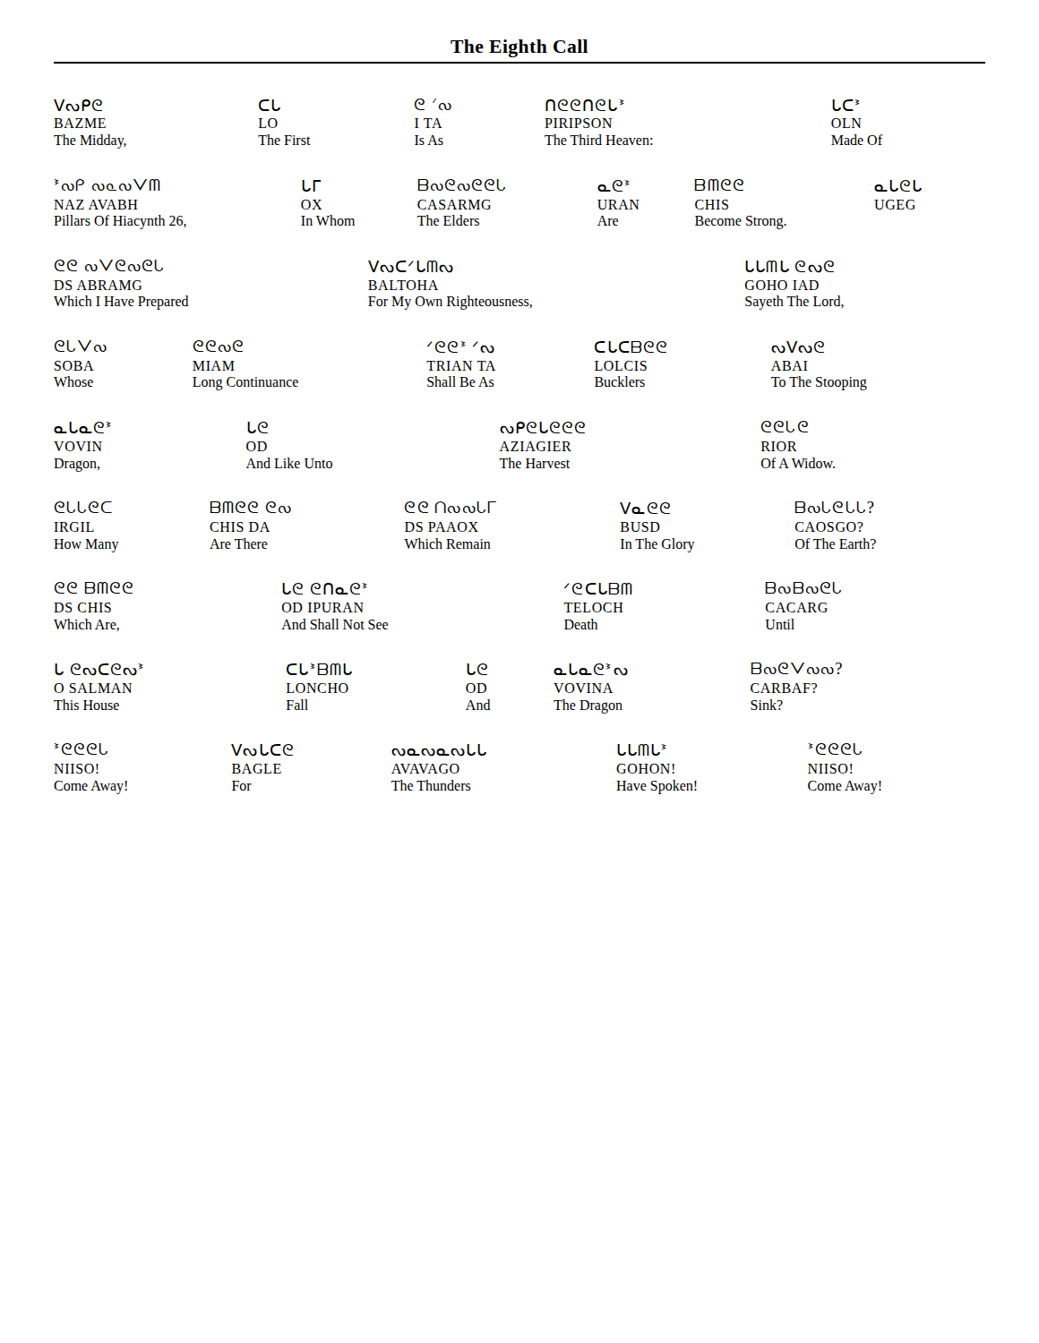The Eighth Call
| ᐯᔓᑭᘓ | ᑕᒐ | ᘓ ᐟᔓ | ᑎᘓᘓᑎᘓᒐᕑ | ᒐᑕᕑ |
| BAZME | LO | I TA | PIRIPSON | OLN |
| The Midday, | The First | Is As | The Third Heaven: | Made Of |
| ᕑᔓᑭ ᔓᓇᔓᐯᗰ | ᒐᒥ | ᗷᔓᘓᔓᘓᘓᒐ | ᓇᘓᕑ | ᗷᗰᘓᘓ | ᓇᒐᘓᒐ |
| NAZ AVABH | OX | CASARMG | URAN | CHIS | UGEG |
| Pillars Of Hiacynth 26, | In Whom | The Elders | Are | Become Strong. |
| ᘓᘓ ᔓᐯᘓᔓᘓᒐ | ᐯᔓᑕᐟᒐᗰᔓ | ᒐᒐᗰᒐ ᘓᔓᘓ |
| DS ABRAMG | BALTOHA | GOHO IAD |
| Which I Have Prepared | For My Own Righteousness, | Sayeth The Lord, |
| ᘓᒐᐯᔓ | ᘓᘓᔓᘓ | ᐟᘓᘓᕑ ᐟᔓ | ᑕᒐᑕᗷᘓᘓ | ᔓᐯᔓᘓ |
| SOBA | MIAM | TRIAN TA | LOLCIS | ABAI |
| Whose | Long Continuance | Shall Be As | Bucklers | To The Stooping |
| ᓇᒐᓇᘓᕑ | ᒐᘓ | ᔓᑭᘓᒐᘓᘓᘓ | ᘓᘓᒐᘓ |
| VOVIN | OD | AZIAGIER | RIOR |
| Dragon, | And Like Unto | The Harvest | Of A Widow. |
| ᘓᒐᒐᘓᑕ | ᗷᗰᘓᘓ ᘓᔓ | ᘓᘓ ᑎᔓᔓᒐᒥ | ᐯᓇᘓᘓ | ᗷᔓᒐᘓᒐᒐ? |
| IRGIL | CHIS DA | DS PAAOX | BUSD | CAOSGO? |
| How Many | Are There | Which Remain | In The Glory | Of The Earth? |
| ᘓᘓ ᗷᗰᘓᘓ | ᒐᘓ ᘓᑎᓇᘓᕑ | ᐟᘓᑕᒐᗷᗰ | ᗷᔓᗷᔓᘓᒐ |
| DS CHIS | OD IPURAN | TELOCH | CACARG |
| Which Are, | And Shall Not See | Death | Until |
| ᒐ ᘓᔓᑕᘓᔓᕑ | ᑕᒐᕑᗷᗰᒐ | ᒐᘓ | ᓇᒐᓇᘓᕑᔓ | ᗷᔓᘓᐯᔓᔓ? |
| O SALMAN | LONCHO | OD | VOVINA | CARBAF? |
| This House | Fall | And | The Dragon | Sink? |
| ᕑᘓᘓᘓᒐ | ᐯᔓᒐᑕᘓ | ᔓᓇᔓᓇᔓᒐᒐ | ᒐᒐᗰᒐᕑ | ᕑᘓᘓᘓᒐ |
| NIISO! | BAGLE | AVAVAGO | GOHON! | NIISO! |
| Come Away! | For | The Thunders | Have Spoken! | Come Away! |